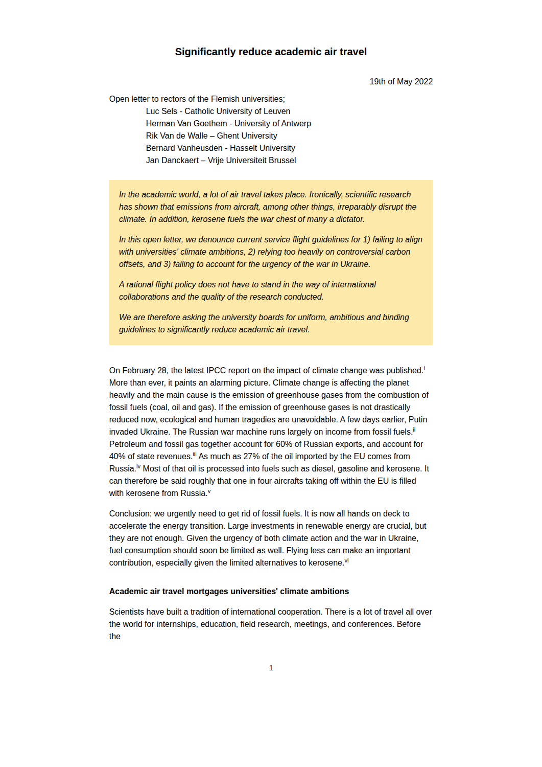Significantly reduce academic air travel
19th of May 2022
Open letter to rectors of the Flemish universities;
Luc Sels - Catholic University of Leuven
Herman Van Goethem - University of Antwerp
Rik Van de Walle – Ghent University
Bernard Vanheusden - Hasselt University
Jan Danckaert – Vrije Universiteit Brussel
In the academic world, a lot of air travel takes place. Ironically, scientific research has shown that emissions from aircraft, among other things, irreparably disrupt the climate. In addition, kerosene fuels the war chest of many a dictator.
In this open letter, we denounce current service flight guidelines for 1) failing to align with universities' climate ambitions, 2) relying too heavily on controversial carbon offsets, and 3) failing to account for the urgency of the war in Ukraine.
A rational flight policy does not have to stand in the way of international collaborations and the quality of the research conducted.
We are therefore asking the university boards for uniform, ambitious and binding guidelines to significantly reduce academic air travel.
On February 28, the latest IPCC report on the impact of climate change was published.i More than ever, it paints an alarming picture. Climate change is affecting the planet heavily and the main cause is the emission of greenhouse gases from the combustion of fossil fuels (coal, oil and gas). If the emission of greenhouse gases is not drastically reduced now, ecological and human tragedies are unavoidable. A few days earlier, Putin invaded Ukraine. The Russian war machine runs largely on income from fossil fuels.ii Petroleum and fossil gas together account for 60% of Russian exports, and account for 40% of state revenues.iii As much as 27% of the oil imported by the EU comes from Russia.iv Most of that oil is processed into fuels such as diesel, gasoline and kerosene. It can therefore be said roughly that one in four aircrafts taking off within the EU is filled with kerosene from Russia.v
Conclusion: we urgently need to get rid of fossil fuels. It is now all hands on deck to accelerate the energy transition. Large investments in renewable energy are crucial, but they are not enough. Given the urgency of both climate action and the war in Ukraine, fuel consumption should soon be limited as well. Flying less can make an important contribution, especially given the limited alternatives to kerosene.vi
Academic air travel mortgages universities' climate ambitions
Scientists have built a tradition of international cooperation. There is a lot of travel all over the world for internships, education, field research, meetings, and conferences. Before the
1